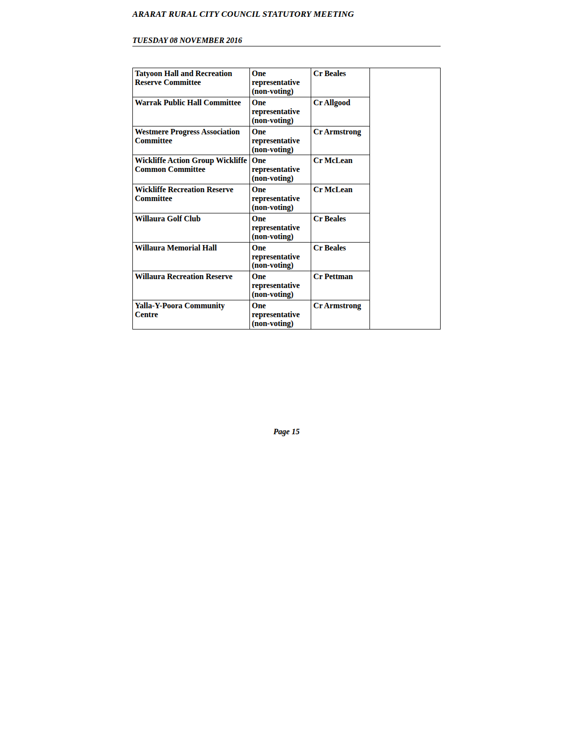ARARAT RURAL CITY COUNCIL STATUTORY MEETING
TUESDAY 08 NOVEMBER 2016
| Tatyoon Hall and Recreation Reserve Committee | One representative (non-voting) | Cr Beales | |
| Warrak Public Hall Committee | One representative (non-voting) | Cr Allgood |
| Westmere Progress Association Committee | One representative (non-voting) | Cr Armstrong |
| Wickliffe Action Group Wickliffe Common Committee | One representative (non-voting) | Cr McLean |
| Wickliffe Recreation Reserve Committee | One representative (non-voting) | Cr McLean |
| Willaura Golf Club | One representative (non-voting) | Cr Beales |
| Willaura Memorial Hall | One representative (non-voting) | Cr Beales |
| Willaura Recreation Reserve | One representative (non-voting) | Cr Pettman |
| Yalla-Y-Poora Community Centre | One representative (non-voting) | Cr Armstrong |
Page 15